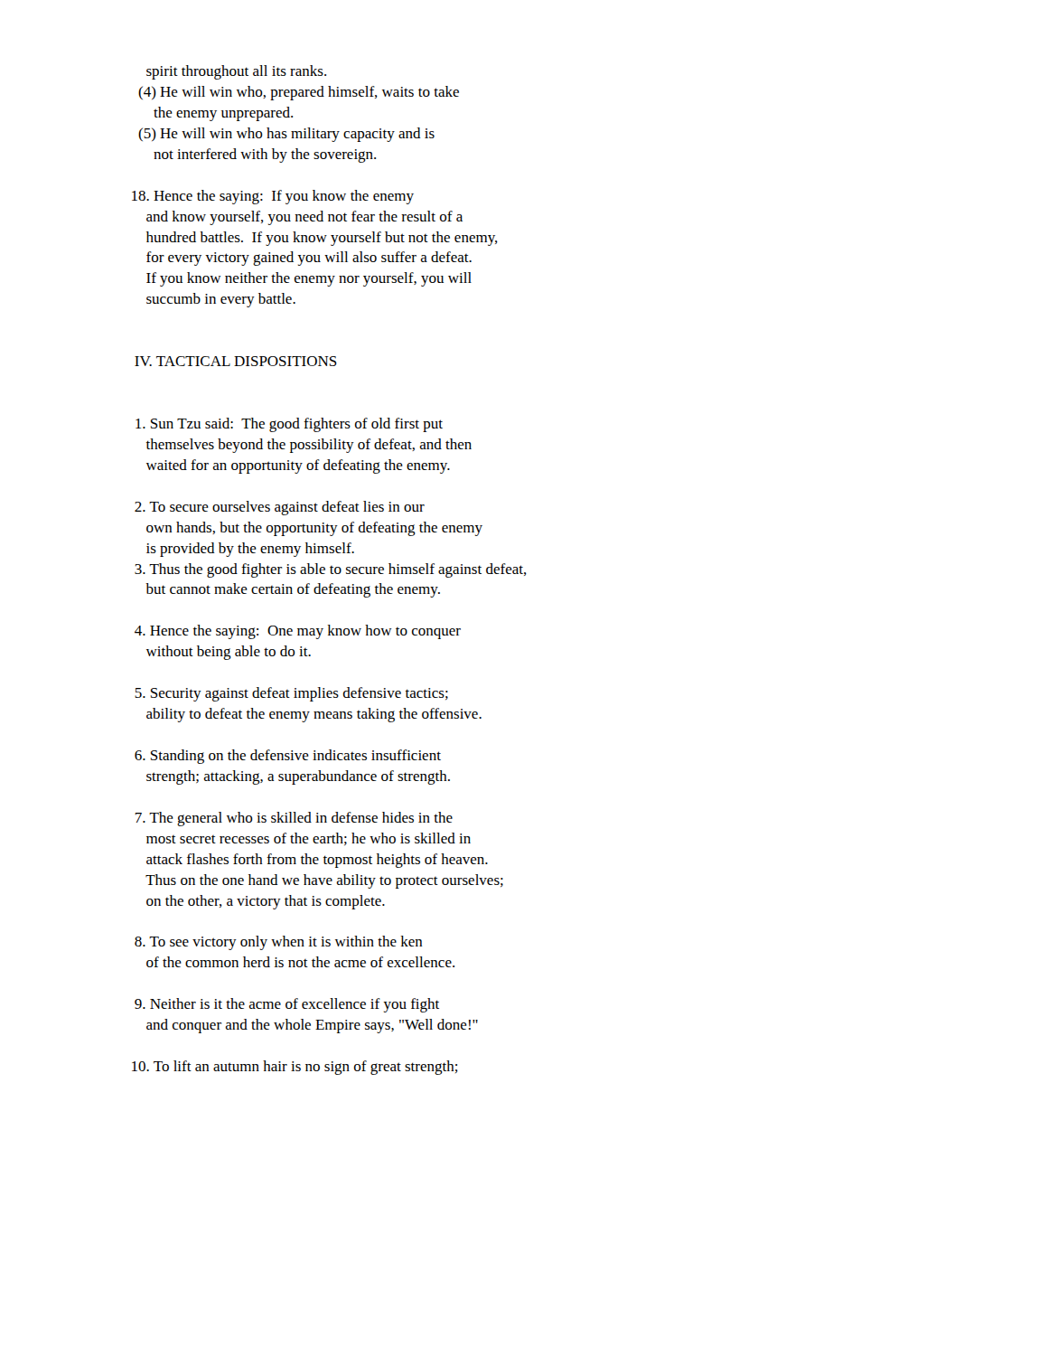spirit throughout all its ranks.
(4) He will win who, prepared himself, waits to take
the enemy unprepared.
(5) He will win who has military capacity and is
not interfered with by the sovereign.
18. Hence the saying: If you know the enemy
and know yourself, you need not fear the result of a
hundred battles. If you know yourself but not the enemy,
for every victory gained you will also suffer a defeat.
If you know neither the enemy nor yourself, you will
succumb in every battle.
IV. TACTICAL DISPOSITIONS
1. Sun Tzu said: The good fighters of old first put
themselves beyond the possibility of defeat, and then
waited for an opportunity of defeating the enemy.
2. To secure ourselves against defeat lies in our
own hands, but the opportunity of defeating the enemy
is provided by the enemy himself.
3. Thus the good fighter is able to secure himself against defeat,
but cannot make certain of defeating the enemy.
4. Hence the saying: One may know how to conquer
without being able to do it.
5. Security against defeat implies defensive tactics;
ability to defeat the enemy means taking the offensive.
6. Standing on the defensive indicates insufficient
strength; attacking, a superabundance of strength.
7. The general who is skilled in defense hides in the
most secret recesses of the earth; he who is skilled in
attack flashes forth from the topmost heights of heaven.
Thus on the one hand we have ability to protect ourselves;
on the other, a victory that is complete.
8. To see victory only when it is within the ken
of the common herd is not the acme of excellence.
9. Neither is it the acme of excellence if you fight
and conquer and the whole Empire says, "Well done!"
10. To lift an autumn hair is no sign of great strength;